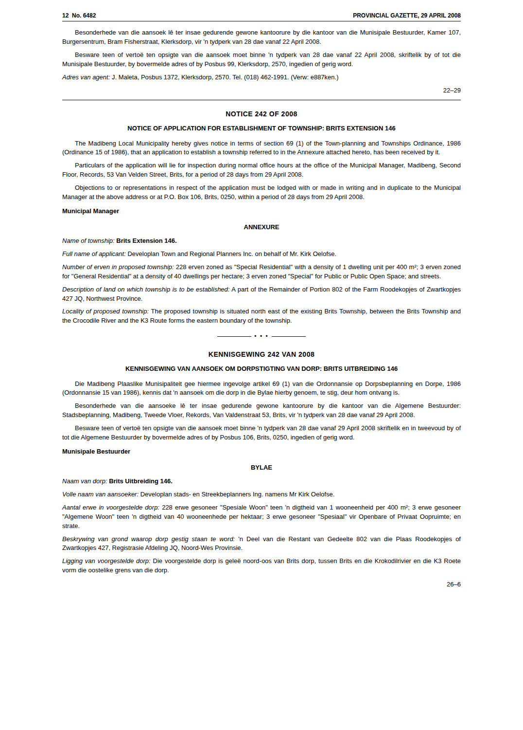12 No. 6482
PROVINCIAL GAZETTE, 29 APRIL 2008
Besonderhede van die aansoek lê ter insae gedurende gewone kantoorure by die kantoor van die Munisipale Bestuurder, Kamer 107, Burgersentrum, Bram Fisherstraat, Klerksdorp, vir 'n tydperk van 28 dae vanaf 22 April 2008.
Besware teen of vertoë ten opsigte van die aansoek moet binne 'n tydperk van 28 dae vanaf 22 April 2008, skriftelik by of tot die Munisipale Bestuurder, by bovermelde adres of by Posbus 99, Klerksdorp, 2570, ingedien of gerig word.
Adres van agent: J. Maleta, Posbus 1372, Klerksdorp, 2570. Tel. (018) 462-1991. (Verw: e887ken.)
22–29
NOTICE 242 OF 2008
NOTICE OF APPLICATION FOR ESTABLISHMENT OF TOWNSHIP: BRITS EXTENSION 146
The Madibeng Local Municipality hereby gives notice in terms of section 69 (1) of the Town-planning and Townships Ordinance, 1986 (Ordinance 15 of 1986), that an application to establish a township referred to in the Annexure attached hereto, has been received by it.
Particulars of the application will lie for inspection during normal office hours at the office of the Municipal Manager, Madibeng, Second Floor, Records, 53 Van Velden Street, Brits, for a period of 28 days from 29 April 2008.
Objections to or representations in respect of the application must be lodged with or made in writing and in duplicate to the Municipal Manager at the above address or at P.O. Box 106, Brits, 0250, within a period of 28 days from 29 April 2008.
Municipal Manager
ANNEXURE
Name of township: Brits Extension 146.
Full name of applicant: Developlan Town and Regional Planners Inc. on behalf of Mr. Kirk Oelofse.
Number of erven in proposed township: 228 erven zoned as "Special Residential" with a density of 1 dwelling unit per 400 m²; 3 erven zoned for "General Residential" at a density of 40 dwellings per hectare; 3 erven zoned "Special" for Public or Public Open Space; and streets.
Description of land on which township is to be established: A part of the Remainder of Portion 802 of the Farm Roodekopjes of Zwartkopjes 427 JQ, Northwest Province.
Locality of proposed township: The proposed township is situated north east of the existing Brits Township, between the Brits Township and the Crocodile River and the K3 Route forms the eastern boundary of the township.
• • •
KENNISGEWING 242 VAN 2008
KENNISGEWING VAN AANSOEK OM DORPSTIGTING VAN DORP: BRITS UITBREIDING 146
Die Madibeng Plaaslike Munisipaliteit gee hiermee ingevolge artikel 69 (1) van die Ordonnansie op Dorpsbeplanning en Dorpe, 1986 (Ordonnansie 15 van 1986), kennis dat 'n aansoek om die dorp in die Bylae hierby genoem, te stig, deur hom ontvang is.
Besonderhede van die aansoeke lê ter insae gedurende gewone kantoorure by die kantoor van die Algemene Bestuurder: Stadsbeplanning, Madibeng, Tweede Vloer, Rekords, Van Valdenstraat 53, Brits, vir 'n tydperk van 28 dae vanaf 29 April 2008.
Besware teen of vertoë ten opsigte van die aansoek moet binne 'n tydperk van 28 dae vanaf 29 April 2008 skriftelik en in tweevoud by of tot die Algemene Bestuurder by bovermelde adres of by Posbus 106, Brits, 0250, ingedien of gerig word.
Munisipale Bestuurder
BYLAE
Naam van dorp: Brits Uitbreiding 146.
Volle naam van aansoeker: Developlan stads- en Streekbeplanners Ing. namens Mr Kirk Oelofse.
Aantal erwe in voorgestelde dorp: 228 erwe gesoneer "Spesiale Woon" teen 'n digtheid van 1 wooneenheid per 400 m²; 3 erwe gesoneer "Algemene Woon" teen 'n digtheid van 40 wooneenhede per hektaar; 3 erwe gesoneer "Spesiaal" vir Openbare of Privaat Oopruimte; en strate.
Beskrywing van grond waarop dorp gestig staan te word: 'n Deel van die Restant van Gedeelte 802 van die Plaas Roodekopjes of Zwartkopjes 427, Registrasie Afdeling JQ, Noord-Wes Provinsie.
Ligging van voorgestelde dorp: Die voorgestelde dorp is geleë noord-oos van Brits dorp, tussen Brits en die Krokodilrivier en die K3 Roete vorm die oostelike grens van die dorp.
26–6